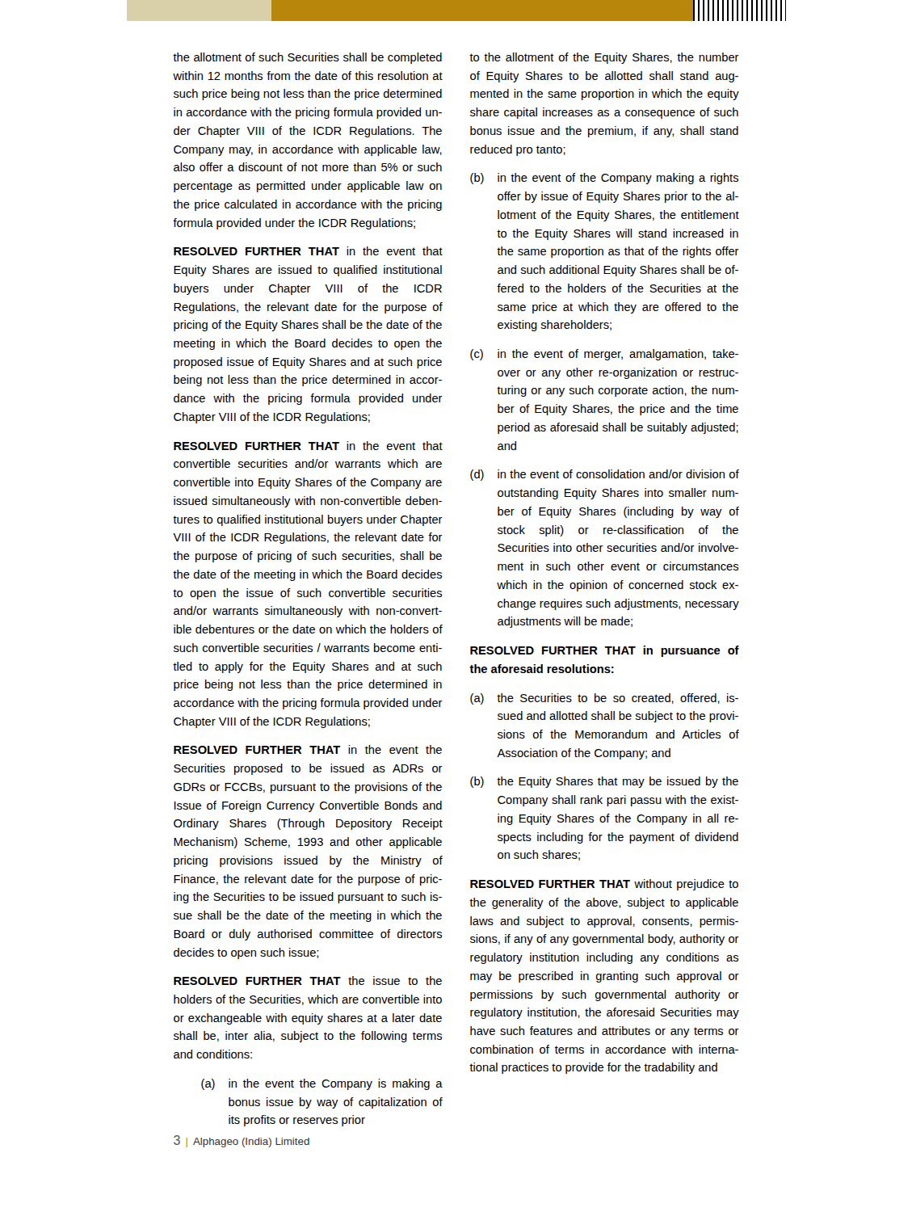the allotment of such Securities shall be completed within 12 months from the date of this resolution at such price being not less than the price determined in accordance with the pricing formula provided under Chapter VIII of the ICDR Regulations. The Company may, in accordance with applicable law, also offer a discount of not more than 5% or such percentage as permitted under applicable law on the price calculated in accordance with the pricing formula provided under the ICDR Regulations;
RESOLVED FURTHER THAT in the event that Equity Shares are issued to qualified institutional buyers under Chapter VIII of the ICDR Regulations, the relevant date for the purpose of pricing of the Equity Shares shall be the date of the meeting in which the Board decides to open the proposed issue of Equity Shares and at such price being not less than the price determined in accordance with the pricing formula provided under Chapter VIII of the ICDR Regulations;
RESOLVED FURTHER THAT in the event that convertible securities and/or warrants which are convertible into Equity Shares of the Company are issued simultaneously with non-convertible debentures to qualified institutional buyers under Chapter VIII of the ICDR Regulations, the relevant date for the purpose of pricing of such securities, shall be the date of the meeting in which the Board decides to open the issue of such convertible securities and/or warrants simultaneously with non-convertible debentures or the date on which the holders of such convertible securities / warrants become entitled to apply for the Equity Shares and at such price being not less than the price determined in accordance with the pricing formula provided under Chapter VIII of the ICDR Regulations;
RESOLVED FURTHER THAT in the event the Securities proposed to be issued as ADRs or GDRs or FCCBs, pursuant to the provisions of the Issue of Foreign Currency Convertible Bonds and Ordinary Shares (Through Depository Receipt Mechanism) Scheme, 1993 and other applicable pricing provisions issued by the Ministry of Finance, the relevant date for the purpose of pricing the Securities to be issued pursuant to such issue shall be the date of the meeting in which the Board or duly authorised committee of directors decides to open such issue;
RESOLVED FURTHER THAT the issue to the holders of the Securities, which are convertible into or exchangeable with equity shares at a later date shall be, inter alia, subject to the following terms and conditions:
(a)
in the event the Company is making a bonus issue by way of capitalization of its profits or reserves prior
to the allotment of the Equity Shares, the number of Equity Shares to be allotted shall stand augmented in the same proportion in which the equity share capital increases as a consequence of such bonus issue and the premium, if any, shall stand reduced pro tanto;
(b)
in the event of the Company making a rights offer by issue of Equity Shares prior to the allotment of the Equity Shares, the entitlement to the Equity Shares will stand increased in the same proportion as that of the rights offer and such additional Equity Shares shall be offered to the holders of the Securities at the same price at which they are offered to the existing shareholders;
(c)
in the event of merger, amalgamation, takeover or any other re-organization or restructuring or any such corporate action, the number of Equity Shares, the price and the time period as aforesaid shall be suitably adjusted; and
(d)
in the event of consolidation and/or division of outstanding Equity Shares into smaller number of Equity Shares (including by way of stock split) or re-classification of the Securities into other securities and/or involvement in such other event or circumstances which in the opinion of concerned stock exchange requires such adjustments, necessary adjustments will be made;
RESOLVED FURTHER THAT in pursuance of the aforesaid resolutions:
(a)
the Securities to be so created, offered, issued and allotted shall be subject to the provisions of the Memorandum and Articles of Association of the Company; and
(b)
the Equity Shares that may be issued by the Company shall rank pari passu with the existing Equity Shares of the Company in all respects including for the payment of dividend on such shares;
RESOLVED FURTHER THAT without prejudice to the generality of the above, subject to applicable laws and subject to approval, consents, permissions, if any of any governmental body, authority or regulatory institution including any conditions as may be prescribed in granting such approval or permissions by such governmental authority or regulatory institution, the aforesaid Securities may have such features and attributes or any terms or combination of terms in accordance with international practices to provide for the tradability and
3|Alphageo (India) Limited